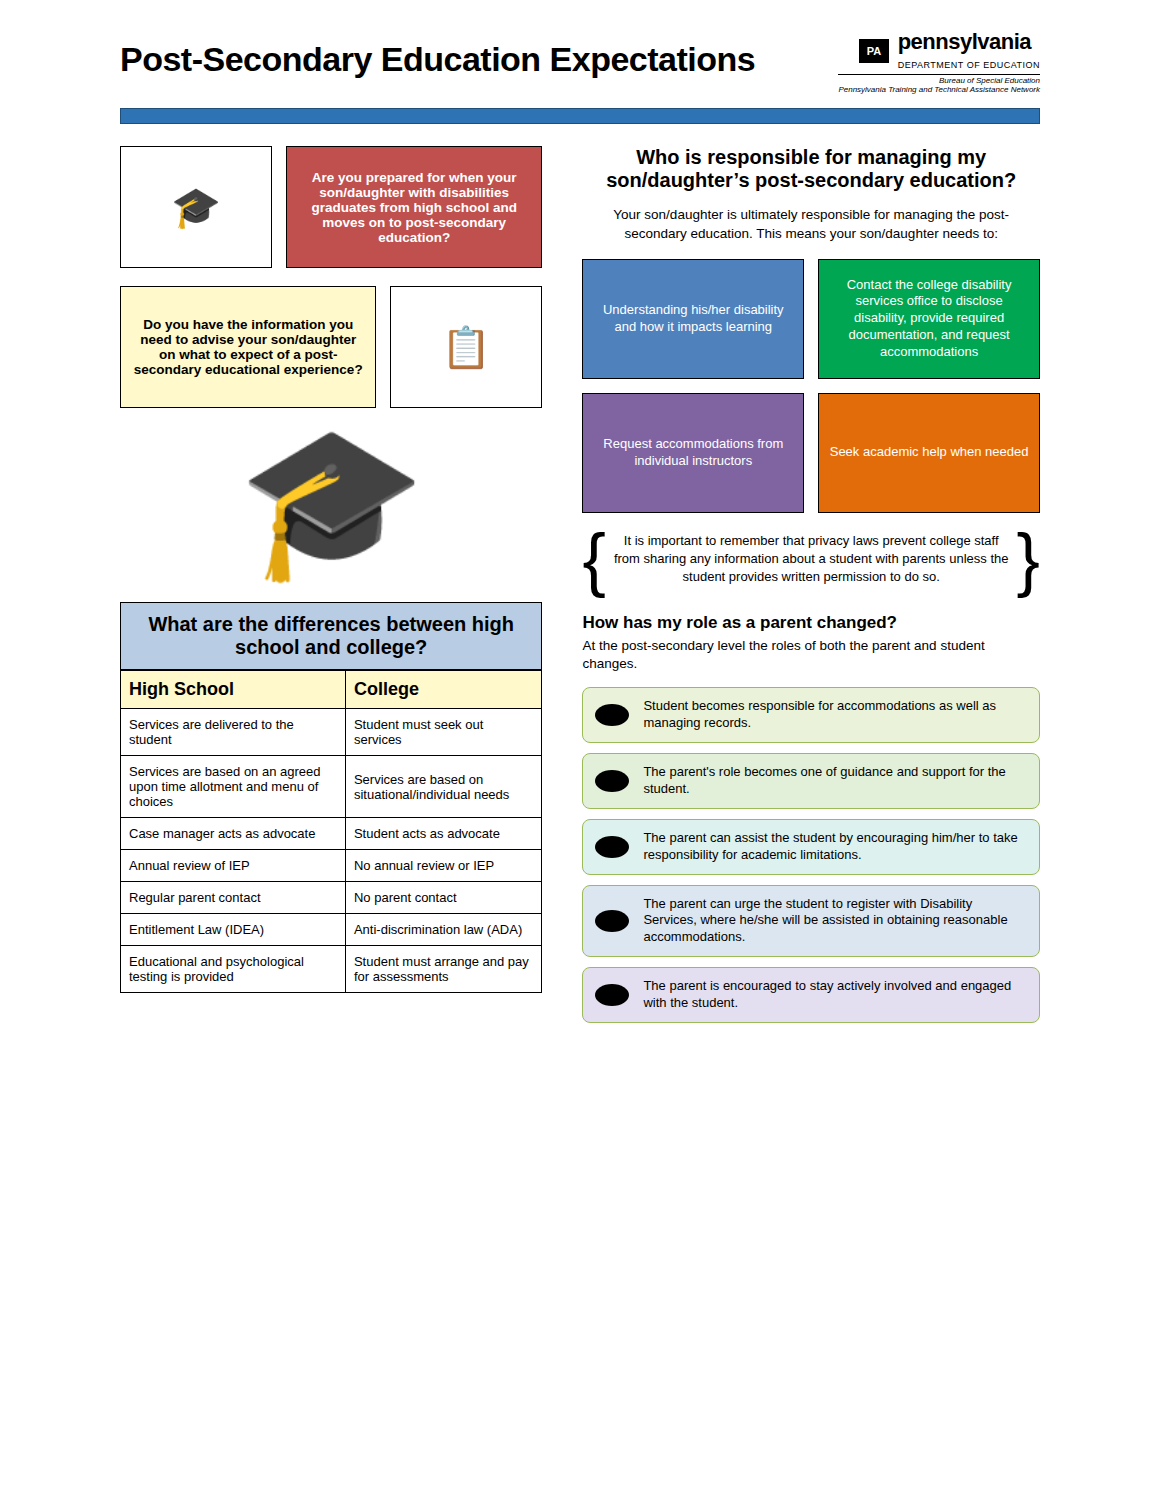Post-Secondary Education Expectations
PA pennsylvania
DEPARTMENT OF EDUCATION
Bureau of Special Education
Pennsylvania Training and Technical Assistance Network
🎓
Are you prepared for when your son/daughter with disabilities graduates from high school and moves on to post-secondary education?
Do you have the information you need to advise your son/daughter on what to expect of a post-secondary educational experience?
📋
🎓
What are the differences between high school and college?
| High School | College |
| --- | --- |
| Services are delivered to the student | Student must seek out services |
| Services are based on an agreed upon time allotment and menu of choices | Services are based on situational/individual needs |
| Case manager acts as advocate | Student acts as advocate |
| Annual review of IEP | No annual review or IEP |
| Regular parent contact | No parent contact |
| Entitlement Law (IDEA) | Anti-discrimination law (ADA) |
| Educational and psychological testing is provided | Student must arrange and pay for assessments |
Who is responsible for managing my son/daughter’s post-secondary education?
Your son/daughter is ultimately responsible for managing the post-secondary education. This means your son/daughter needs to:
Understanding his/her disability and how it impacts learning
Contact the college disability services office to disclose disability, provide required documentation, and request accommodations
Request accommodations from individual instructors
Seek academic help when needed
{ It is important to remember that privacy laws prevent college staff from sharing any information about a student with parents unless the student provides written permission to do so. }
How has my role as a parent changed?
At the post-secondary level the roles of both the parent and student changes.
Student becomes responsible for accommodations as well as managing records.
The parent's role becomes one of guidance and support for the student.
The parent can assist the student by encouraging him/her to take responsibility for academic limitations.
The parent can urge the student to register with Disability Services, where he/she will be assisted in obtaining reasonable accommodations.
The parent is encouraged to stay actively involved and engaged with the student.